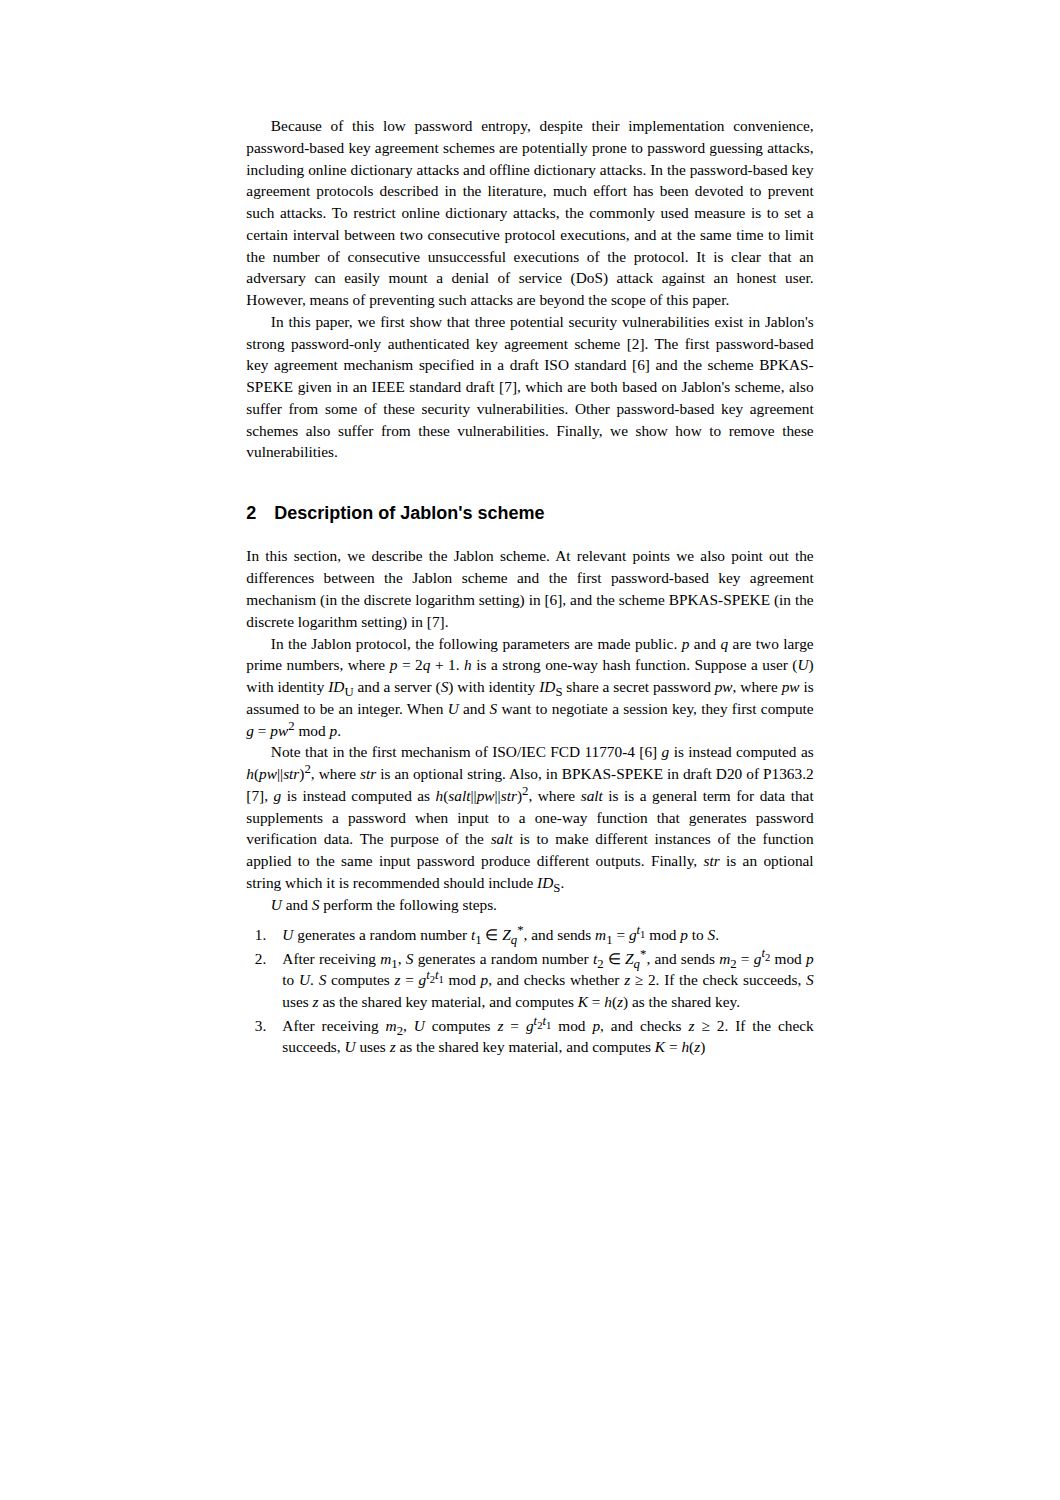Because of this low password entropy, despite their implementation convenience, password-based key agreement schemes are potentially prone to password guessing attacks, including online dictionary attacks and offline dictionary attacks. In the password-based key agreement protocols described in the literature, much effort has been devoted to prevent such attacks. To restrict online dictionary attacks, the commonly used measure is to set a certain interval between two consecutive protocol executions, and at the same time to limit the number of consecutive unsuccessful executions of the protocol. It is clear that an adversary can easily mount a denial of service (DoS) attack against an honest user. However, means of preventing such attacks are beyond the scope of this paper.
In this paper, we first show that three potential security vulnerabilities exist in Jablon's strong password-only authenticated key agreement scheme [2]. The first password-based key agreement mechanism specified in a draft ISO standard [6] and the scheme BPKAS-SPEKE given in an IEEE standard draft [7], which are both based on Jablon's scheme, also suffer from some of these security vulnerabilities. Other password-based key agreement schemes also suffer from these vulnerabilities. Finally, we show how to remove these vulnerabilities.
2 Description of Jablon's scheme
In this section, we describe the Jablon scheme. At relevant points we also point out the differences between the Jablon scheme and the first password-based key agreement mechanism (in the discrete logarithm setting) in [6], and the scheme BPKAS-SPEKE (in the discrete logarithm setting) in [7].
In the Jablon protocol, the following parameters are made public. p and q are two large prime numbers, where p = 2q + 1. h is a strong one-way hash function. Suppose a user (U) with identity IDU and a server (S) with identity IDS share a secret password pw, where pw is assumed to be an integer. When U and S want to negotiate a session key, they first compute g = pw2 mod p.
Note that in the first mechanism of ISO/IEC FCD 11770-4 [6] g is instead computed as h(pw||str)2, where str is an optional string. Also, in BPKAS-SPEKE in draft D20 of P1363.2 [7], g is instead computed as h(salt||pw||str)2, where salt is is a general term for data that supplements a password when input to a one-way function that generates password verification data. The purpose of the salt is to make different instances of the function applied to the same input password produce different outputs. Finally, str is an optional string which it is recommended should include IDS.
U and S perform the following steps.
U generates a random number t1 ∈ Zq*, and sends m1 = gt1 mod p to S.
After receiving m1, S generates a random number t2 ∈ Zq*, and sends m2 = gt2 mod p to U. S computes z = gt2t1 mod p, and checks whether z ≥ 2. If the check succeeds, S uses z as the shared key material, and computes K = h(z) as the shared key.
After receiving m2, U computes z = gt2t1 mod p, and checks z ≥ 2. If the check succeeds, U uses z as the shared key material, and computes K = h(z)